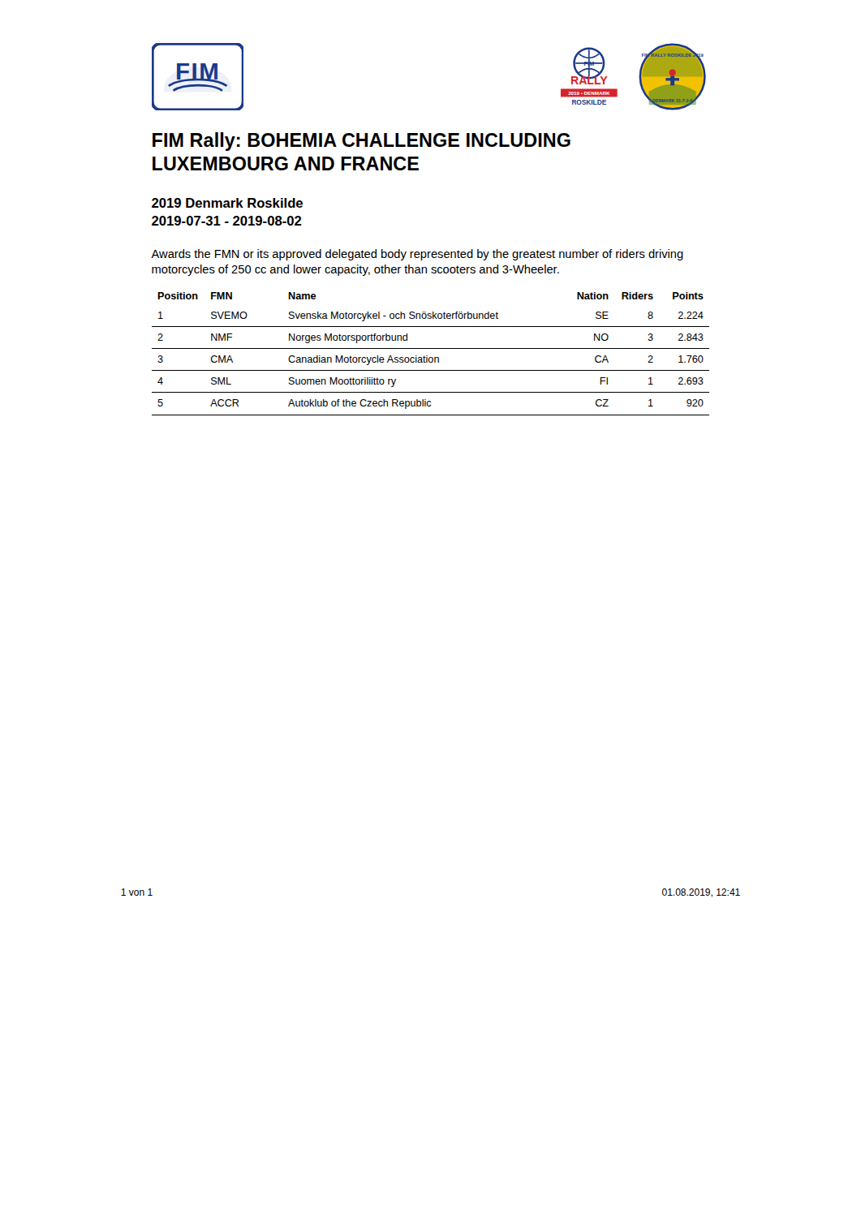FIM
FIM RALLY 2019 • DENMARK ROSKILDE FIM RALLY ROSKILDE 2019 DENMARK 31-7-2-8
FIM Rally: BOHEMIA CHALLENGE INCLUDING LUXEMBOURG AND FRANCE
2019 Denmark Roskilde2019-07-31 - 2019-08-02
Awards the FMN or its approved delegated body represented by the greatest number of riders driving motorcycles of 250 cc and lower capacity, other than scooters and 3-Wheeler.
| Position | FMN | Name | Nation | Riders | Points |
| --- | --- | --- | --- | --- | --- |
| 1 | SVEMO | Svenska Motorcykel - och Snöskoterförbundet | SE | 8 | 2.224 |
| 2 | NMF | Norges Motorsportforbund | NO | 3 | 2.843 |
| 3 | CMA | Canadian Motorcycle Association | CA | 2 | 1.760 |
| 4 | SML | Suomen Moottoriliitto ry | FI | 1 | 2.693 |
| 5 | ACCR | Autoklub of the Czech Republic | CZ | 1 | 920 |
1 von 1 01.08.2019, 12:41